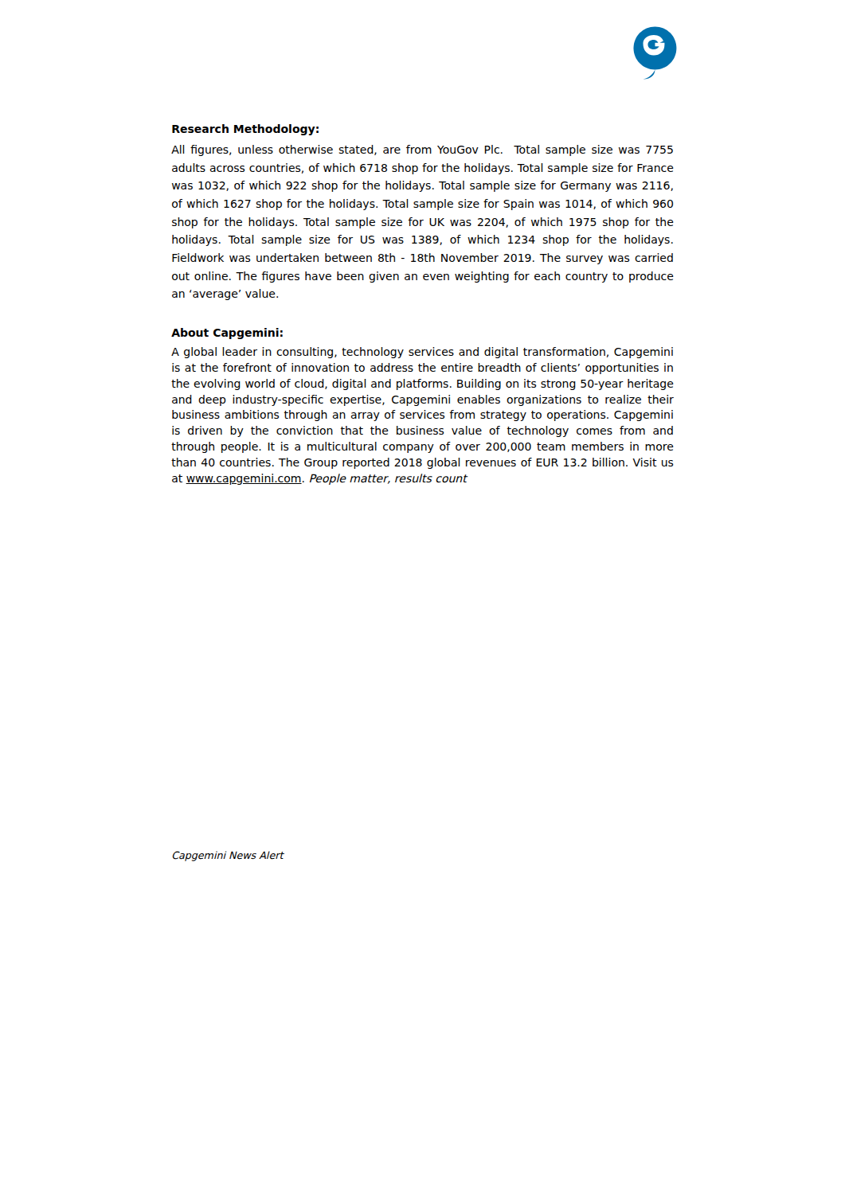Research Methodology:
All figures, unless otherwise stated, are from YouGov Plc. Total sample size was 7755 adults across countries, of which 6718 shop for the holidays. Total sample size for France was 1032, of which 922 shop for the holidays. Total sample size for Germany was 2116, of which 1627 shop for the holidays. Total sample size for Spain was 1014, of which 960 shop for the holidays. Total sample size for UK was 2204, of which 1975 shop for the holidays. Total sample size for US was 1389, of which 1234 shop for the holidays. Fieldwork was undertaken between 8th - 18th November 2019. The survey was carried out online. The figures have been given an even weighting for each country to produce an ‘average’ value.
About Capgemini:
A global leader in consulting, technology services and digital transformation, Capgemini is at the forefront of innovation to address the entire breadth of clients’ opportunities in the evolving world of cloud, digital and platforms. Building on its strong 50-year heritage and deep industry-specific expertise, Capgemini enables organizations to realize their business ambitions through an array of services from strategy to operations. Capgemini is driven by the conviction that the business value of technology comes from and through people. It is a multicultural company of over 200,000 team members in more than 40 countries. The Group reported 2018 global revenues of EUR 13.2 billion. Visit us at www.capgemini.com. People matter, results count
Capgemini News Alert